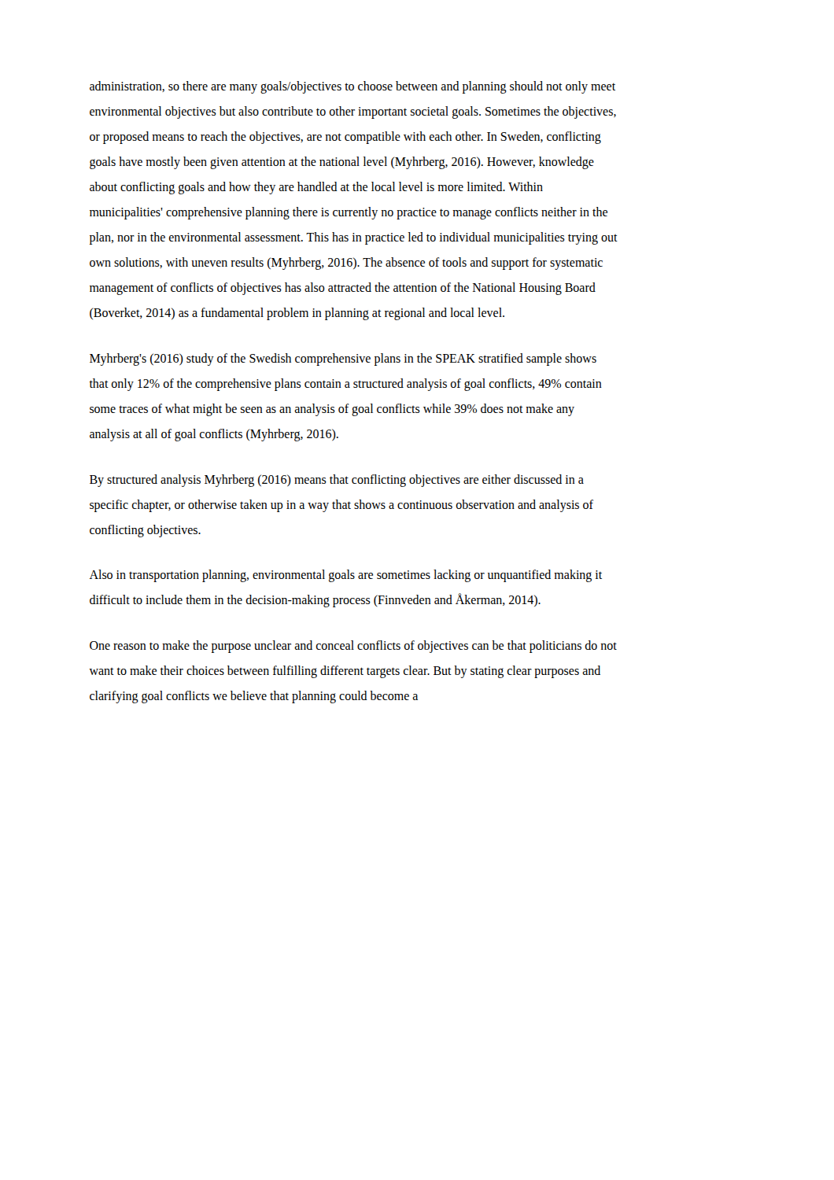administration, so there are many goals/objectives to choose between and planning should not only meet environmental objectives but also contribute to other important societal goals. Sometimes the objectives, or proposed means to reach the objectives, are not compatible with each other. In Sweden, conflicting goals have mostly been given attention at the national level (Myhrberg, 2016). However, knowledge about conflicting goals and how they are handled at the local level is more limited. Within municipalities' comprehensive planning there is currently no practice to manage conflicts neither in the plan, nor in the environmental assessment. This has in practice led to individual municipalities trying out own solutions, with uneven results (Myhrberg, 2016). The absence of tools and support for systematic management of conflicts of objectives has also attracted the attention of the National Housing Board (Boverket, 2014) as a fundamental problem in planning at regional and local level.
Myhrberg's (2016) study of the Swedish comprehensive plans in the SPEAK stratified sample shows that only 12% of the comprehensive plans contain a structured analysis of goal conflicts, 49% contain some traces of what might be seen as an analysis of goal conflicts while 39% does not make any analysis at all of goal conflicts (Myhrberg, 2016).
By structured analysis Myhrberg (2016) means that conflicting objectives are either discussed in a specific chapter, or otherwise taken up in a way that shows a continuous observation and analysis of conflicting objectives.
Also in transportation planning, environmental goals are sometimes lacking or unquantified making it difficult to include them in the decision-making process (Finnveden and Åkerman, 2014).
One reason to make the purpose unclear and conceal conflicts of objectives can be that politicians do not want to make their choices between fulfilling different targets clear. But by stating clear purposes and clarifying goal conflicts we believe that planning could become a